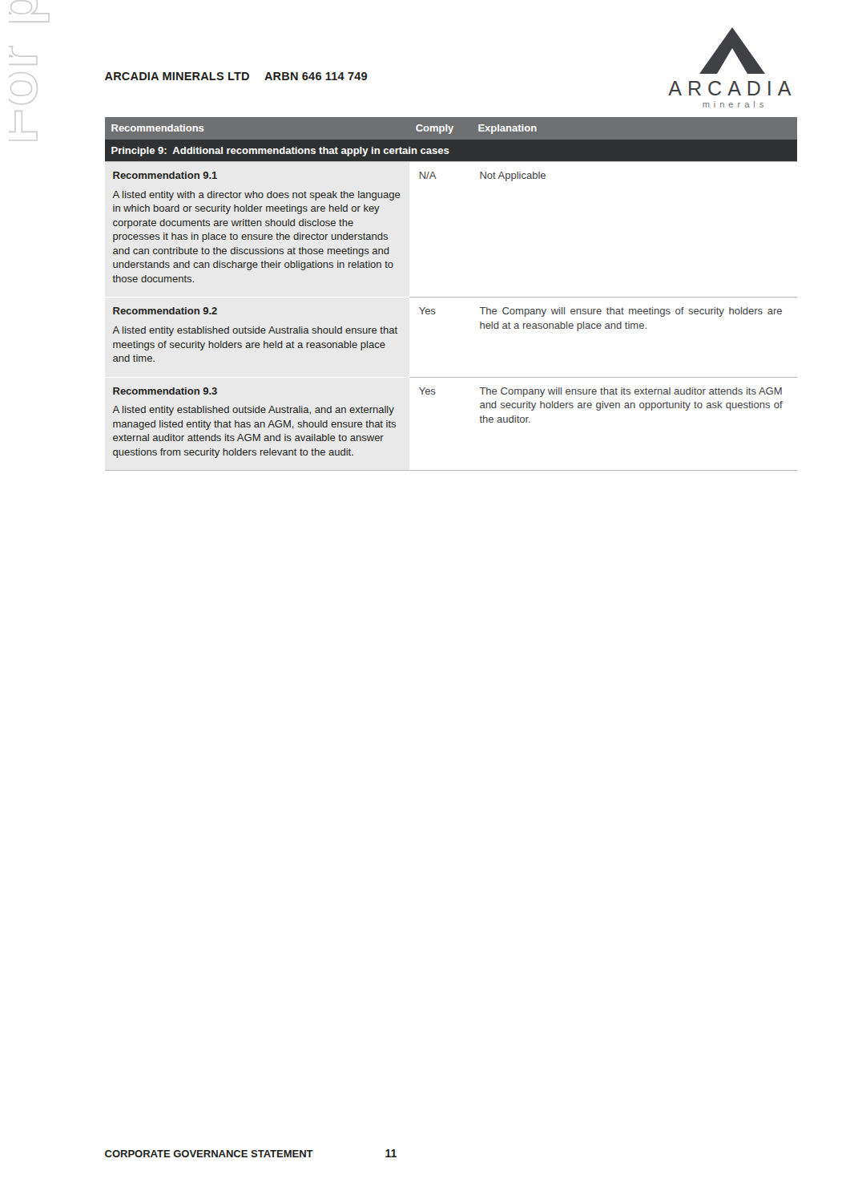For personal use only
ARCADIA MINERALS LTD ARBN 646 114 749
ARCADIA
minerals
| Recommendations | Comply | Explanation |
| --- | --- | --- |
| Principle 9: Additional recommendations that apply in certain cases |
| Recommendation 9.1 A listed entity with a director who does not speak the language in which board or security holder meetings are held or key corporate documents are written should disclose the processes it has in place to ensure the director understands and can contribute to the discussions at those meetings and understands and can discharge their obligations in relation to those documents. | N/A | Not Applicable |
| Recommendation 9.2 A listed entity established outside Australia should ensure that meetings of security holders are held at a reasonable place and time. | Yes | The Company will ensure that meetings of security holders are held at a reasonable place and time. |
| Recommendation 9.3 A listed entity established outside Australia, and an externally managed listed entity that has an AGM, should ensure that its external auditor attends its AGM and is available to answer questions from security holders relevant to the audit. | Yes | The Company will ensure that its external auditor attends its AGM and security holders are given an opportunity to ask questions of the auditor. |
CORPORATE GOVERNANCE STATEMENT
11